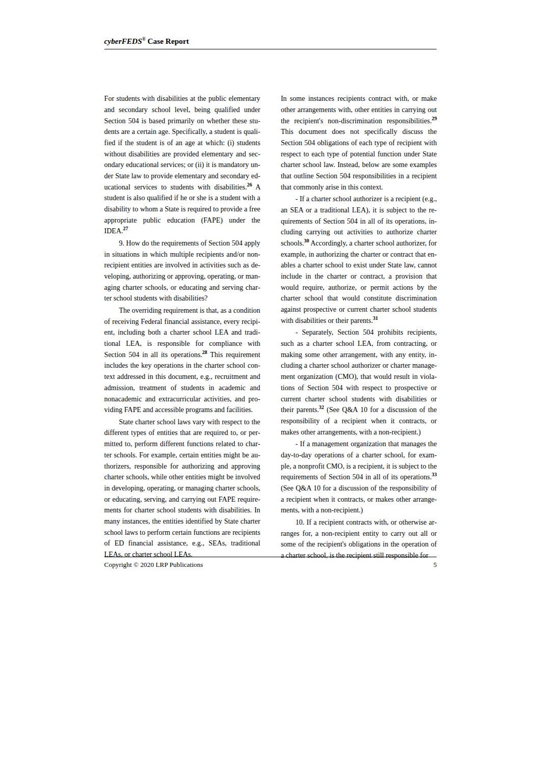cyber FEDS® Case Report
For students with disabilities at the public elementary and secondary school level, being qualified under Section 504 is based primarily on whether these students are a certain age. Specifically, a student is qualified if the student is of an age at which: (i) students without disabilities are provided elementary and secondary educational services; or (ii) it is mandatory under State law to provide elementary and secondary educational services to students with disabilities.26 A student is also qualified if he or she is a student with a disability to whom a State is required to provide a free appropriate public education (FAPE) under the IDEA.27
9. How do the requirements of Section 504 apply in situations in which multiple recipients and/or non-recipient entities are involved in activities such as developing, authorizing or approving, operating, or managing charter schools, or educating and serving charter school students with disabilities?
The overriding requirement is that, as a condition of receiving Federal financial assistance, every recipient, including both a charter school LEA and traditional LEA, is responsible for compliance with Section 504 in all its operations.28 This requirement includes the key operations in the charter school context addressed in this document, e.g., recruitment and admission, treatment of students in academic and nonacademic and extracurricular activities, and providing FAPE and accessible programs and facilities.
State charter school laws vary with respect to the different types of entities that are required to, or permitted to, perform different functions related to charter schools. For example, certain entities might be authorizers, responsible for authorizing and approving charter schools, while other entities might be involved in developing, operating, or managing charter schools, or educating, serving, and carrying out FAPE requirements for charter school students with disabilities. In many instances, the entities identified by State charter school laws to perform certain functions are recipients of ED financial assistance, e.g., SEAs, traditional LEAs, or charter school LEAs.
In some instances recipients contract with, or make other arrangements with, other entities in carrying out the recipient's non-discrimination responsibilities.29 This document does not specifically discuss the Section 504 obligations of each type of recipient with respect to each type of potential function under State charter school law. Instead, below are some examples that outline Section 504 responsibilities in a recipient that commonly arise in this context.
- If a charter school authorizer is a recipient (e.g., an SEA or a traditional LEA), it is subject to the requirements of Section 504 in all of its operations, including carrying out activities to authorize charter schools.30 Accordingly, a charter school authorizer, for example, in authorizing the charter or contract that enables a charter school to exist under State law, cannot include in the charter or contract, a provision that would require, authorize, or permit actions by the charter school that would constitute discrimination against prospective or current charter school students with disabilities or their parents.31
- Separately, Section 504 prohibits recipients, such as a charter school LEA, from contracting, or making some other arrangement, with any entity, including a charter school authorizer or charter management organization (CMO), that would result in violations of Section 504 with respect to prospective or current charter school students with disabilities or their parents.32 (See Q&A 10 for a discussion of the responsibility of a recipient when it contracts, or makes other arrangements, with a non-recipient.)
- If a management organization that manages the day-to-day operations of a charter school, for example, a nonprofit CMO, is a recipient, it is subject to the requirements of Section 504 in all of its operations.33 (See Q&A 10 for a discussion of the responsibility of a recipient when it contracts, or makes other arrangements, with a non-recipient.)
10. If a recipient contracts with, or otherwise arranges for, a non-recipient entity to carry out all or some of the recipient's obligations in the operation of a charter school, is the recipient still responsible for
Copyright © 2020 LRP Publications
5